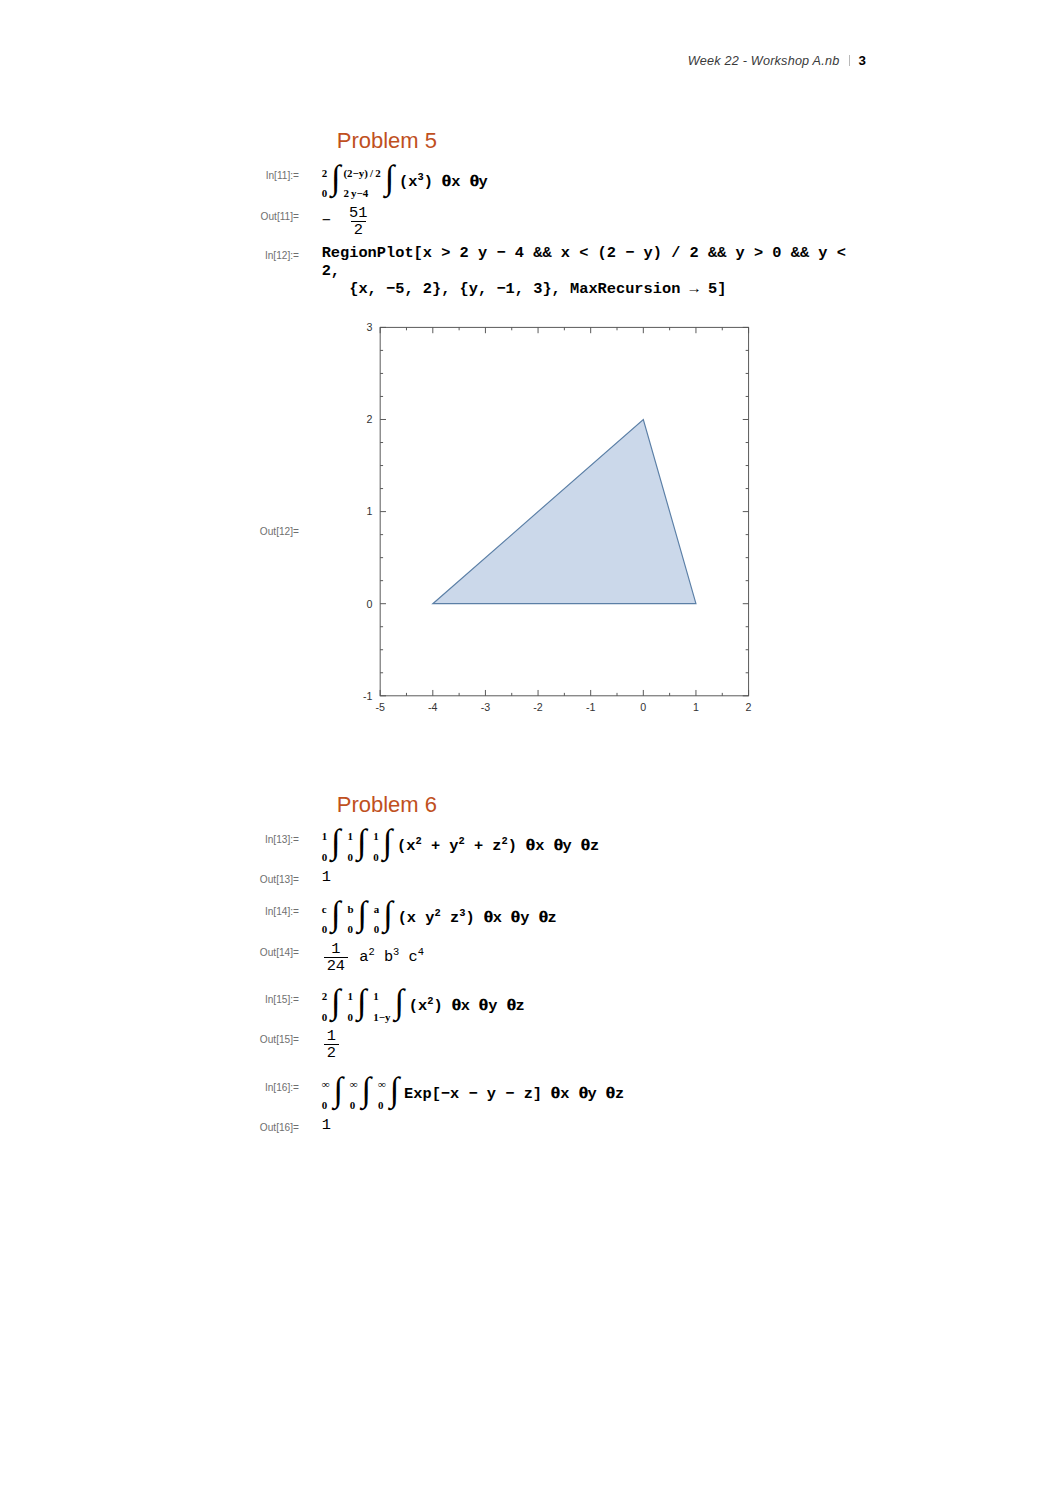Week 22 - Workshop A.nb 3
Problem 5
In[11]:=
20∫ (2−y) / 22 y−4∫ (x3) 𝛉x 𝛉y
Out[11]=
− 512
In[12]:=
RegionPlot[x > 2 y − 4 && x < (2 − y) / 2 && y > 0 && y < 2,
{x, −5, 2}, {y, −1, 3}, MaxRecursion → 5]
Out[12]=
-5 -4 -3 -2 -1 0 1 2 -1 0 1 2 3
Problem 6
In[13]:=
10∫ 10∫ 10∫ (x2 + y2 + z2) 𝛉x 𝛉y 𝛉z
Out[13]=
1
In[14]:=
c 0∫ b 0∫ a 0∫ (x y2 z3) 𝛉x 𝛉y 𝛉z
Out[14]=
124 a2 b3 c4
In[15]:=
20∫ 10∫ 11−y∫ (x2) 𝛉x 𝛉y 𝛉z
Out[15]=
12
In[16]:=
∞0∫ ∞0∫ ∞0∫ Exp[−x − y − z] 𝛉x 𝛉y 𝛉z
Out[16]=
1